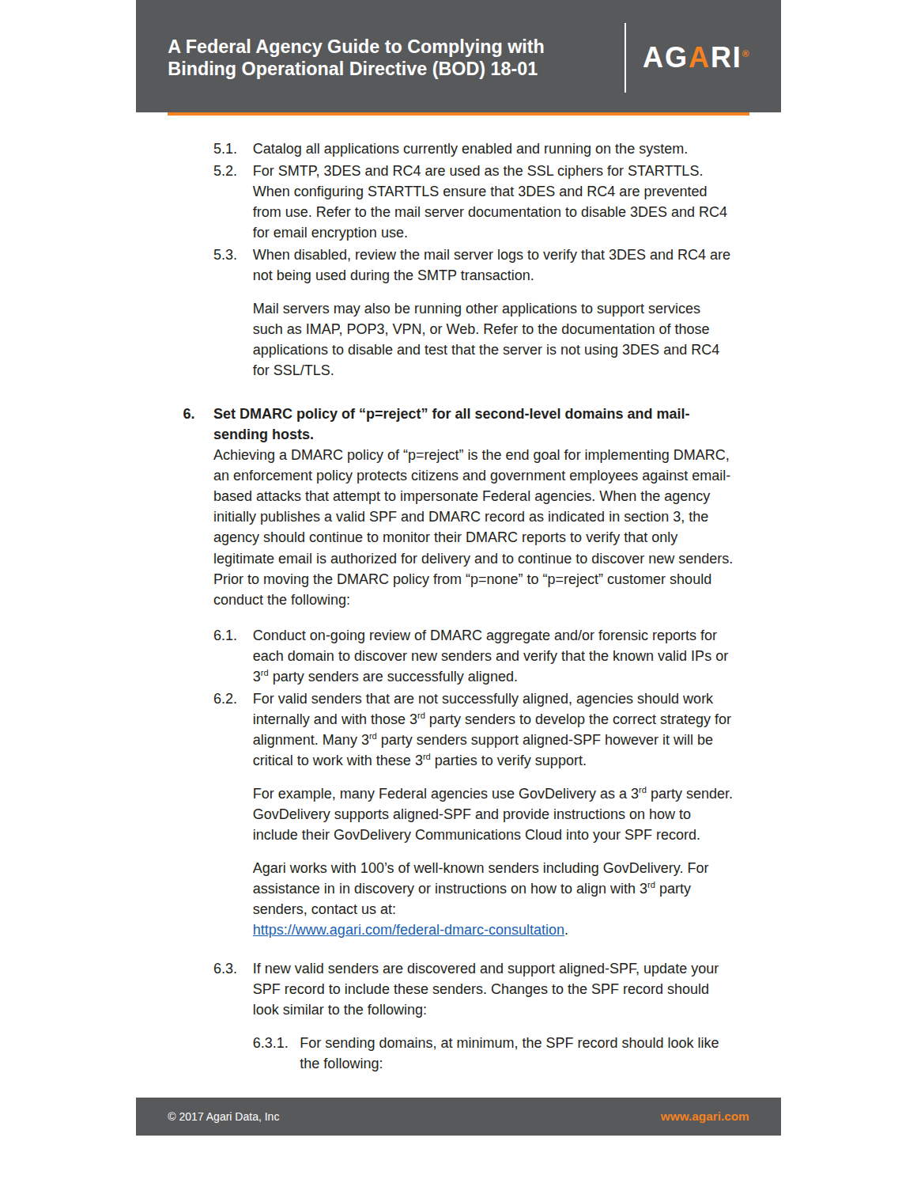A Federal Agency Guide to Complying with
Binding Operational Directive (BOD) 18-01
AGARI®
5.1.
Catalog all applications currently enabled and running on the system.
5.2.
For SMTP, 3DES and RC4 are used as the SSL ciphers for STARTTLS. When configuring STARTTLS ensure that 3DES and RC4 are prevented from use. Refer to the mail server documentation to disable 3DES and RC4 for email encryption use.
5.3.
When disabled, review the mail server logs to verify that 3DES and RC4 are not being used during the SMTP transaction.
Mail servers may also be running other applications to support services such as IMAP, POP3, VPN, or Web. Refer to the documentation of those applications to disable and test that the server is not using 3DES and RC4 for SSL/TLS.
6.
Set DMARC policy of “p=reject” for all second-level domains and mail-sending hosts.
Achieving a DMARC policy of “p=reject” is the end goal for implementing DMARC, an enforcement policy protects citizens and government employees against email-based attacks that attempt to impersonate Federal agencies. When the agency initially publishes a valid SPF and DMARC record as indicated in section 3, the agency should continue to monitor their DMARC reports to verify that only legitimate email is authorized for delivery and to continue to discover new senders. Prior to moving the DMARC policy from “p=none” to “p=reject” customer should conduct the following:
6.1.
Conduct on-going review of DMARC aggregate and/or forensic reports for each domain to discover new senders and verify that the known valid IPs or 3rd party senders are successfully aligned.
6.2.
For valid senders that are not successfully aligned, agencies should work internally and with those 3rd party senders to develop the correct strategy for alignment. Many 3rd party senders support aligned-SPF however it will be critical to work with these 3rd parties to verify support.
For example, many Federal agencies use GovDelivery as a 3rd party sender. GovDelivery supports aligned-SPF and provide instructions on how to include their GovDelivery Communications Cloud into your SPF record.
Agari works with 100’s of well-known senders including GovDelivery. For assistance in in discovery or instructions on how to align with 3rd party senders, contact us at:
https://www.agari.com/federal-dmarc-consultation.
6.3.
If new valid senders are discovered and support aligned-SPF, update your SPF record to include these senders. Changes to the SPF record should look similar to the following:
6.3.1.
For sending domains, at minimum, the SPF record should look like the following:
© 2017 Agari Data, Inc
www.agari.com